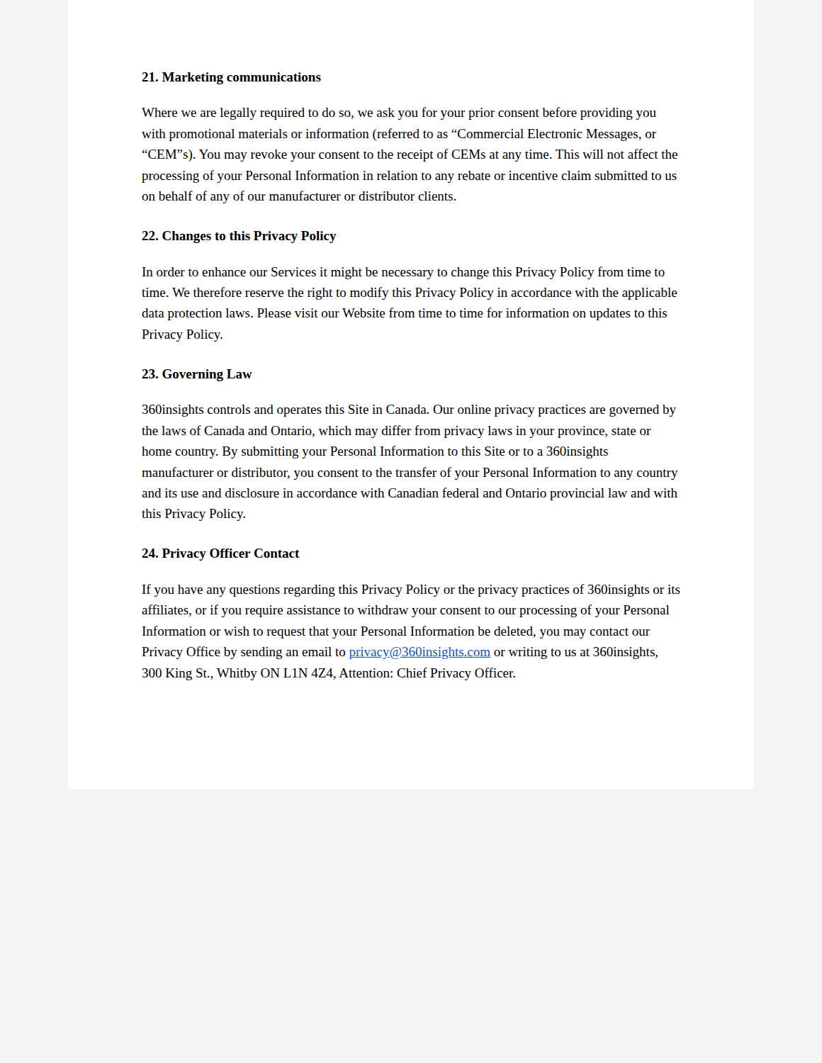21. Marketing communications
Where we are legally required to do so, we ask you for your prior consent before providing you with promotional materials or information (referred to as “Commercial Electronic Messages, or “CEM”s). You may revoke your consent to the receipt of CEMs at any time. This will not affect the processing of your Personal Information in relation to any rebate or incentive claim submitted to us on behalf of any of our manufacturer or distributor clients.
22. Changes to this Privacy Policy
In order to enhance our Services it might be necessary to change this Privacy Policy from time to time. We therefore reserve the right to modify this Privacy Policy in accordance with the applicable data protection laws. Please visit our Website from time to time for information on updates to this Privacy Policy.
23. Governing Law
360insights controls and operates this Site in Canada. Our online privacy practices are governed by the laws of Canada and Ontario, which may differ from privacy laws in your province, state or home country. By submitting your Personal Information to this Site or to a 360insights manufacturer or distributor, you consent to the transfer of your Personal Information to any country and its use and disclosure in accordance with Canadian federal and Ontario provincial law and with this Privacy Policy.
24. Privacy Officer Contact
If you have any questions regarding this Privacy Policy or the privacy practices of 360insights or its affiliates, or if you require assistance to withdraw your consent to our processing of your Personal Information or wish to request that your Personal Information be deleted, you may contact our Privacy Office by sending an email to privacy@360insights.com or writing to us at 360insights, 300 King St., Whitby ON L1N 4Z4, Attention: Chief Privacy Officer.